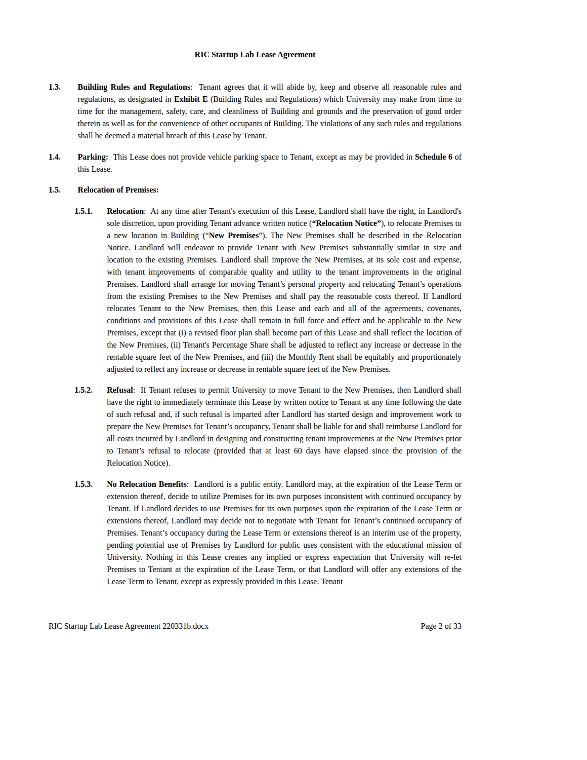RIC Startup Lab Lease Agreement
1.3.
Building Rules and Regulations: Tenant agrees that it will abide by, keep and observe all reasonable rules and regulations, as designated in Exhibit E (Building Rules and Regulations) which University may make from time to time for the management, safety, care, and cleanliness of Building and grounds and the preservation of good order therein as well as for the convenience of other occupants of Building. The violations of any such rules and regulations shall be deemed a material breach of this Lease by Tenant.
1.4.
Parking: This Lease does not provide vehicle parking space to Tenant, except as may be provided in Schedule 6 of this Lease.
1.5.
Relocation of Premises:
1.5.1.
Relocation: At any time after Tenant's execution of this Lease, Landlord shall have the right, in Landlord's sole discretion, upon providing Tenant advance written notice (“Relocation Notice”), to relocate Premises to a new location in Building (“New Premises”). The New Premises shall be described in the Relocation Notice. Landlord will endeavor to provide Tenant with New Premises substantially similar in size and location to the existing Premises. Landlord shall improve the New Premises, at its sole cost and expense, with tenant improvements of comparable quality and utility to the tenant improvements in the original Premises. Landlord shall arrange for moving Tenant’s personal property and relocating Tenant’s operations from the existing Premises to the New Premises and shall pay the reasonable costs thereof. If Landlord relocates Tenant to the New Premises, then this Lease and each and all of the agreements, covenants, conditions and provisions of this Lease shall remain in full force and effect and be applicable to the New Premises, except that (i) a revised floor plan shall become part of this Lease and shall reflect the location of the New Premises, (ii) Tenant's Percentage Share shall be adjusted to reflect any increase or decrease in the rentable square feet of the New Premises, and (iii) the Monthly Rent shall be equitably and proportionately adjusted to reflect any increase or decrease in rentable square feet of the New Premises.
1.5.2.
Refusal: If Tenant refuses to permit University to move Tenant to the New Premises, then Landlord shall have the right to immediately terminate this Lease by written notice to Tenant at any time following the date of such refusal and, if such refusal is imparted after Landlord has started design and improvement work to prepare the New Premises for Tenant’s occupancy, Tenant shall be liable for and shall reimburse Landlord for all costs incurred by Landlord in designing and constructing tenant improvements at the New Premises prior to Tenant’s refusal to relocate (provided that at least 60 days have elapsed since the provision of the Relocation Notice).
1.5.3.
No Relocation Benefits: Landlord is a public entity. Landlord may, at the expiration of the Lease Term or extension thereof, decide to utilize Premises for its own purposes inconsistent with continued occupancy by Tenant. If Landlord decides to use Premises for its own purposes upon the expiration of the Lease Term or extensions thereof, Landlord may decide not to negotiate with Tenant for Tenant’s continued occupancy of Premises. Tenant’s occupancy during the Lease Term or extensions thereof is an interim use of the property, pending potential use of Premises by Landlord for public uses consistent with the educational mission of University. Nothing in this Lease creates any implied or express expectation that University will re-let Premises to Tentant at the expiration of the Lease Term, or that Landlord will offer any extensions of the Lease Term to Tenant, except as expressly provided in this Lease. Tenant
RIC Startup Lab Lease Agreement 220331b.docx
Page 2 of 33